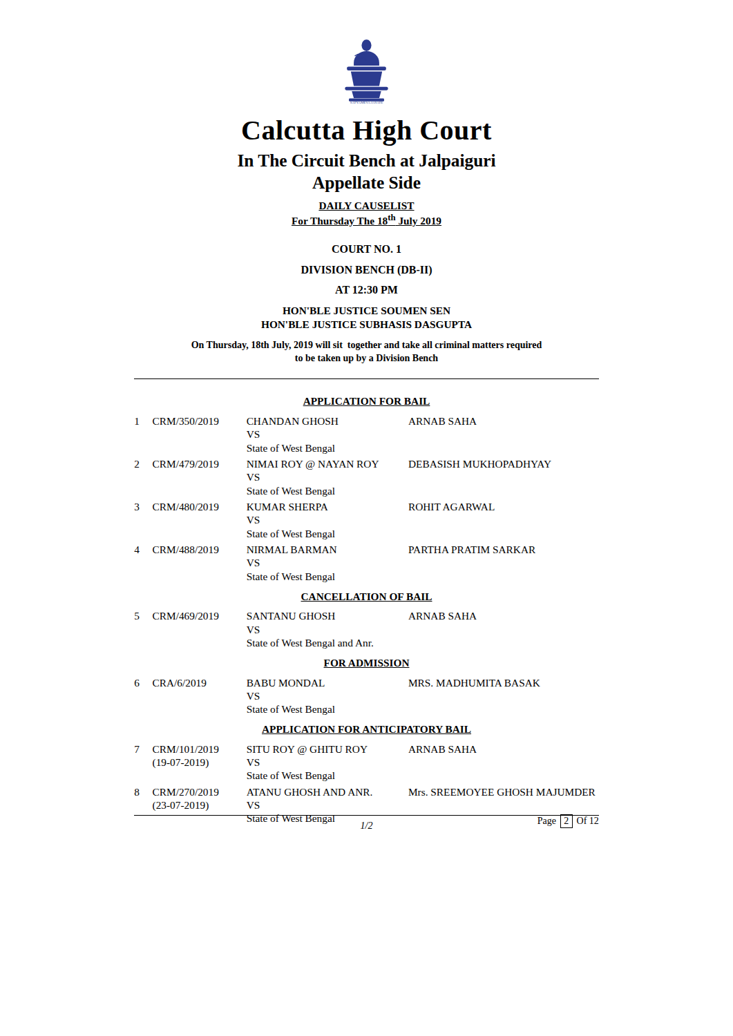Calcutta High Court
In The Circuit Bench at Jalpaiguri
Appellate Side
DAILY CAUSELIST
For Thursday The 18th July 2019
COURT NO. 1
DIVISION BENCH (DB-II)
AT 12:30 PM
HON'BLE JUSTICE SOUMEN SEN
HON'BLE JUSTICE SUBHASIS DASGUPTA
On Thursday, 18th July, 2019 will sit together and take all criminal matters required to be taken up by a Division Bench
APPLICATION FOR BAIL
| 1 | CRM/350/2019 | CHANDAN GHOSH VS State of West Bengal | ARNAB SAHA |
| 2 | CRM/479/2019 | NIMAI ROY @ NAYAN ROY VS State of West Bengal | DEBASISH MUKHOPADHYAY |
| 3 | CRM/480/2019 | KUMAR SHERPA VS State of West Bengal | ROHIT AGARWAL |
| 4 | CRM/488/2019 | NIRMAL BARMAN VS State of West Bengal | PARTHA PRATIM SARKAR |
CANCELLATION OF BAIL
| 5 | CRM/469/2019 | SANTANU GHOSH VS State of West Bengal and Anr. | ARNAB SAHA |
FOR ADMISSION
| 6 | CRA/6/2019 | BABU MONDAL VS State of West Bengal | MRS. MADHUMITA BASAK |
APPLICATION FOR ANTICIPATORY BAIL
| 7 | CRM/101/2019 (19-07-2019) | SITU ROY @ GHITU ROY VS State of West Bengal | ARNAB SAHA |
| 8 | CRM/270/2019 (23-07-2019) | ATANU GHOSH AND ANR. VS State of West Bengal | Mrs. SREEMOYEE GHOSH MAJUMDER |
1/2
Page 2 Of 12